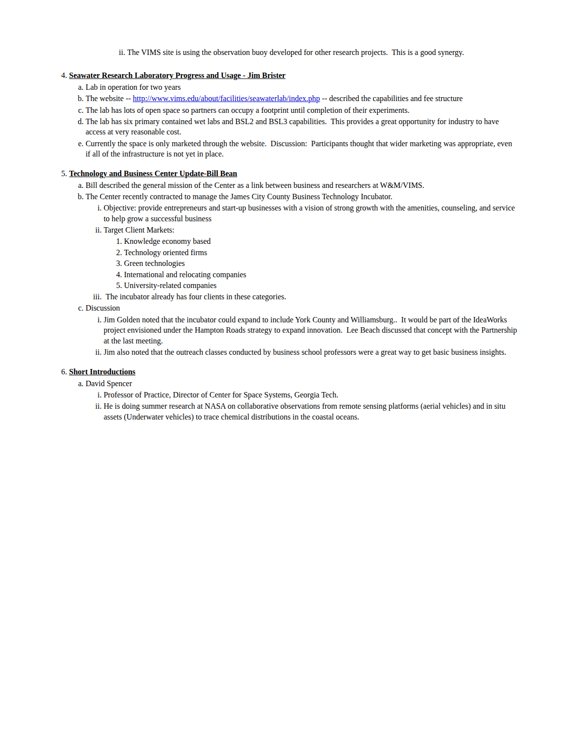The VIMS site is using the observation buoy developed for other research projects. This is a good synergy.
Seawater Research Laboratory Progress and Usage - Jim Brister
Lab in operation for two years
The website -- http://www.vims.edu/about/facilities/seawaterlab/index.php -- described the capabilities and fee structure
The lab has lots of open space so partners can occupy a footprint until completion of their experiments.
The lab has six primary contained wet labs and BSL2 and BSL3 capabilities. This provides a great opportunity for industry to have access at very reasonable cost.
Currently the space is only marketed through the website. Discussion: Participants thought that wider marketing was appropriate, even if all of the infrastructure is not yet in place.
Technology and Business Center Update-Bill Bean
Bill described the general mission of the Center as a link between business and researchers at W&M/VIMS.
The Center recently contracted to manage the James City County Business Technology Incubator.
Objective: provide entrepreneurs and start-up businesses with a vision of strong growth with the amenities, counseling, and service to help grow a successful business
Target Client Markets:
Knowledge economy based
Technology oriented firms
Green technologies
International and relocating companies
University-related companies
The incubator already has four clients in these categories.
Discussion
Jim Golden noted that the incubator could expand to include York County and Williamsburg.. It would be part of the IdeaWorks project envisioned under the Hampton Roads strategy to expand innovation. Lee Beach discussed that concept with the Partnership at the last meeting.
Jim also noted that the outreach classes conducted by business school professors were a great way to get basic business insights.
Short Introductions
David Spencer
Professor of Practice, Director of Center for Space Systems, Georgia Tech.
He is doing summer research at NASA on collaborative observations from remote sensing platforms (aerial vehicles) and in situ assets (Underwater vehicles) to trace chemical distributions in the coastal oceans.